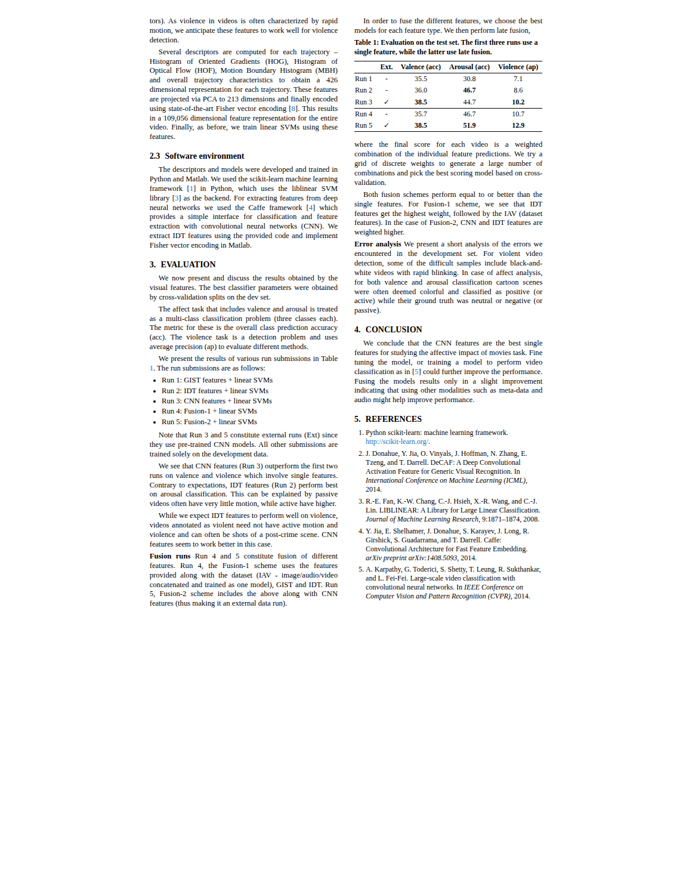tors). As violence in videos is often characterized by rapid motion, we anticipate these features to work well for violence detection.
Several descriptors are computed for each trajectory – Histogram of Oriented Gradients (HOG), Histogram of Optical Flow (HOF), Motion Boundary Histogram (MBH) and overall trajectory characteristics to obtain a 426 dimensional representation for each trajectory. These features are projected via PCA to 213 dimensions and finally encoded using state-of-the-art Fisher vector encoding [8]. This results in a 109,056 dimensional feature representation for the entire video. Finally, as before, we train linear SVMs using these features.
2.3 Software environment
The descriptors and models were developed and trained in Python and Matlab. We used the scikit-learn machine learning framework [1] in Python, which uses the liblinear SVM library [3] as the backend. For extracting features from deep neural networks we used the Caffe framework [4] which provides a simple interface for classification and feature extraction with convolutional neural networks (CNN). We extract IDT features using the provided code and implement Fisher vector encoding in Matlab.
3. EVALUATION
We now present and discuss the results obtained by the visual features. The best classifier parameters were obtained by cross-validation splits on the dev set.
The affect task that includes valence and arousal is treated as a multi-class classification problem (three classes each). The metric for these is the overall class prediction accuracy (acc). The violence task is a detection problem and uses average precision (ap) to evaluate different methods.
We present the results of various run submissions in Table 1. The run submissions are as follows:
Run 1: GIST features + linear SVMs
Run 2: IDT features + linear SVMs
Run 3: CNN features + linear SVMs
Run 4: Fusion-1 + linear SVMs
Run 5: Fusion-2 + linear SVMs
Note that Run 3 and 5 constitute external runs (Ext) since they use pre-trained CNN models. All other submissions are trained solely on the development data.
We see that CNN features (Run 3) outperform the first two runs on valence and violence which involve single features. Contrary to expectations, IDT features (Run 2) perform best on arousal classification. This can be explained by passive videos often have very little motion, while active have higher.
While we expect IDT features to perform well on violence, videos annotated as violent need not have active motion and violence and can often be shots of a post-crime scene. CNN features seem to work better in this case.
Fusion runs Run 4 and 5 constitute fusion of different features. Run 4, the Fusion-1 scheme uses the features provided along with the dataset (IAV - image/audio/video concatenated and trained as one model), GIST and IDT. Run 5, Fusion-2 scheme includes the above along with CNN features (thus making it an external data run).
In order to fuse the different features, we choose the best models for each feature type. We then perform late fusion,
Table 1: Evaluation on the test set. The first three runs use a single feature, while the latter use late fusion.
| | Ext. | Valence (acc) | Arousal (acc) | Violence (ap) |
| --- | --- | --- | --- | --- |
| Run 1 | - | 35.5 | 30.8 | 7.1 |
| Run 2 | - | 36.0 | 46.7 | 8.6 |
| Run 3 | ✓ | 38.5 | 44.7 | 10.2 |
| Run 4 | - | 35.7 | 46.7 | 10.7 |
| Run 5 | ✓ | 38.5 | 51.9 | 12.9 |
where the final score for each video is a weighted combination of the individual feature predictions. We try a grid of discrete weights to generate a large number of combinations and pick the best scoring model based on cross-validation.
Both fusion schemes perform equal to or better than the single features. For Fusion-1 scheme, we see that IDT features get the highest weight, followed by the IAV (dataset features). In the case of Fusion-2, CNN and IDT features are weighted higher.
Error analysis We present a short analysis of the errors we encountered in the development set. For violent video detection, some of the difficult samples include black-and-white videos with rapid blinking. In case of affect analysis, for both valence and arousal classification cartoon scenes were often deemed colorful and classified as positive (or active) while their ground truth was neutral or negative (or passive).
4. CONCLUSION
We conclude that the CNN features are the best single features for studying the affective impact of movies task. Fine tuning the model, or training a model to perform video classification as in [5] could further improve the performance. Fusing the models results only in a slight improvement indicating that using other modalities such as meta-data and audio might help improve performance.
5. REFERENCES
Python scikit-learn: machine learning framework. http://scikit-learn.org/.
J. Donahue, Y. Jia, O. Vinyals, J. Hoffman, N. Zhang, E. Tzeng, and T. Darrell. DeCAF: A Deep Convolutional Activation Feature for Generic Visual Recognition. In International Conference on Machine Learning (ICML), 2014.
R.-E. Fan, K.-W. Chang, C.-J. Hsieh, X.-R. Wang, and C.-J. Lin. LIBLINEAR: A Library for Large Linear Classification. Journal of Machine Learning Research, 9:1871–1874, 2008.
Y. Jia, E. Shelhamer, J. Donahue, S. Karayev, J. Long, R. Girshick, S. Guadarrama, and T. Darrell. Caffe: Convolutional Architecture for Fast Feature Embedding. arXiv preprint arXiv:1408.5093, 2014.
A. Karpathy, G. Toderici, S. Shetty, T. Leung, R. Sukthankar, and L. Fei-Fei. Large-scale video classification with convolutional neural networks. In IEEE Conference on Computer Vision and Pattern Recognition (CVPR), 2014.